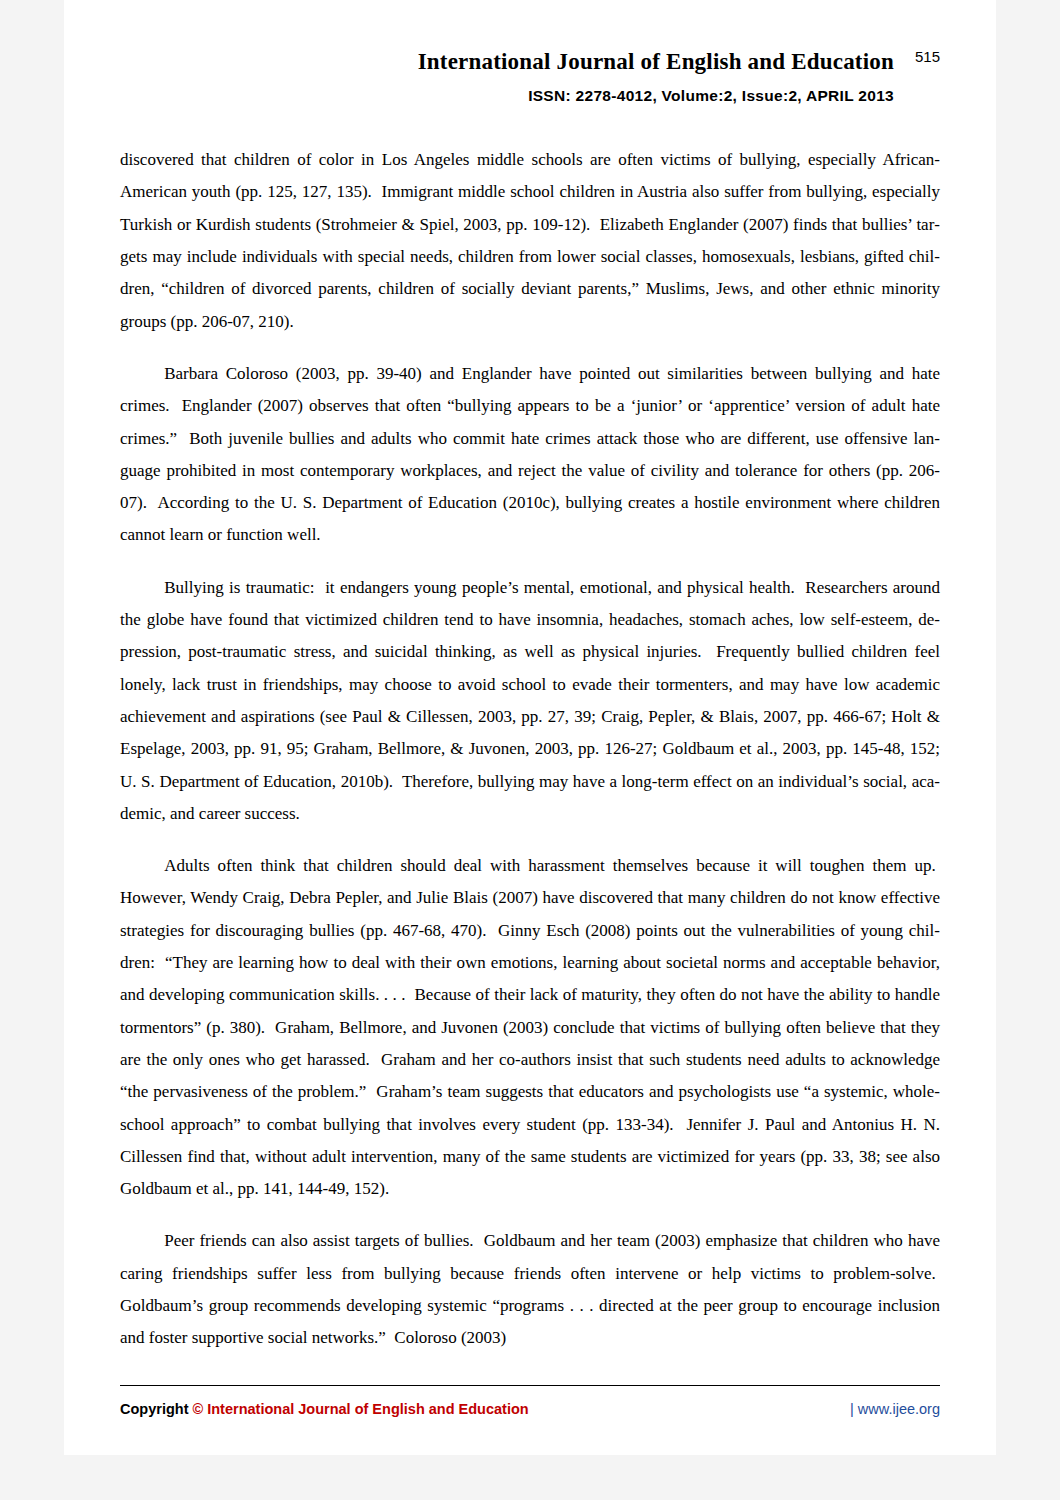515
International Journal of English and Education
ISSN: 2278-4012, Volume:2, Issue:2, APRIL 2013
discovered that children of color in Los Angeles middle schools are often victims of bullying, especially African-American youth (pp. 125, 127, 135). Immigrant middle school children in Austria also suffer from bullying, especially Turkish or Kurdish students (Strohmeier & Spiel, 2003, pp. 109-12). Elizabeth Englander (2007) finds that bullies’ targets may include individuals with special needs, children from lower social classes, homosexuals, lesbians, gifted children, “children of divorced parents, children of socially deviant parents,” Muslims, Jews, and other ethnic minority groups (pp. 206-07, 210).
Barbara Coloroso (2003, pp. 39-40) and Englander have pointed out similarities between bullying and hate crimes. Englander (2007) observes that often “bullying appears to be a ‘junior’ or ‘apprentice’ version of adult hate crimes.” Both juvenile bullies and adults who commit hate crimes attack those who are different, use offensive language prohibited in most contemporary workplaces, and reject the value of civility and tolerance for others (pp. 206-07). According to the U. S. Department of Education (2010c), bullying creates a hostile environment where children cannot learn or function well.
Bullying is traumatic: it endangers young people’s mental, emotional, and physical health. Researchers around the globe have found that victimized children tend to have insomnia, headaches, stomach aches, low self-esteem, depression, post-traumatic stress, and suicidal thinking, as well as physical injuries. Frequently bullied children feel lonely, lack trust in friendships, may choose to avoid school to evade their tormenters, and may have low academic achievement and aspirations (see Paul & Cillessen, 2003, pp. 27, 39; Craig, Pepler, & Blais, 2007, pp. 466-67; Holt & Espelage, 2003, pp. 91, 95; Graham, Bellmore, & Juvonen, 2003, pp. 126-27; Goldbaum et al., 2003, pp. 145-48, 152; U. S. Department of Education, 2010b). Therefore, bullying may have a long-term effect on an individual’s social, academic, and career success.
Adults often think that children should deal with harassment themselves because it will toughen them up. However, Wendy Craig, Debra Pepler, and Julie Blais (2007) have discovered that many children do not know effective strategies for discouraging bullies (pp. 467-68, 470). Ginny Esch (2008) points out the vulnerabilities of young children: “They are learning how to deal with their own emotions, learning about societal norms and acceptable behavior, and developing communication skills. . . . Because of their lack of maturity, they often do not have the ability to handle tormentors” (p. 380). Graham, Bellmore, and Juvonen (2003) conclude that victims of bullying often believe that they are the only ones who get harassed. Graham and her co-authors insist that such students need adults to acknowledge “the pervasiveness of the problem.” Graham’s team suggests that educators and psychologists use “a systemic, whole-school approach” to combat bullying that involves every student (pp. 133-34). Jennifer J. Paul and Antonius H. N. Cillessen find that, without adult intervention, many of the same students are victimized for years (pp. 33, 38; see also Goldbaum et al., pp. 141, 144-49, 152).
Peer friends can also assist targets of bullies. Goldbaum and her team (2003) emphasize that children who have caring friendships suffer less from bullying because friends often intervene or help victims to problem-solve. Goldbaum’s group recommends developing systemic “programs . . . directed at the peer group to encourage inclusion and foster supportive social networks.” Coloroso (2003)
Copyright © International Journal of English and Education | www.ijee.org